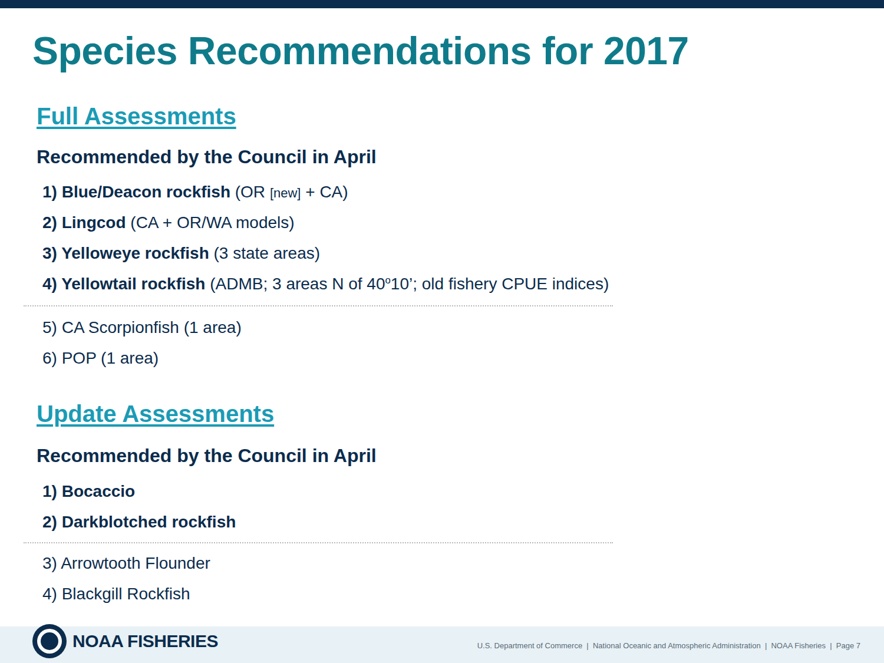Species Recommendations for 2017
Full Assessments
Recommended by the Council in April
1) Blue/Deacon rockfish (OR [new] + CA)
2) Lingcod (CA + OR/WA models)
3) Yelloweye rockfish (3 state areas)
4) Yellowtail rockfish (ADMB; 3 areas N of 40o10’; old fishery CPUE indices)
5) CA Scorpionfish (1 area)
6) POP (1 area)
Update Assessments
Recommended by the Council in April
1) Bocaccio
2) Darkblotched rockfish
3) Arrowtooth Flounder
4) Blackgill Rockfish
NOAA FISHERIES
U.S. Department of Commerce | National Oceanic and Atmospheric Administration | NOAA Fisheries | Page 7